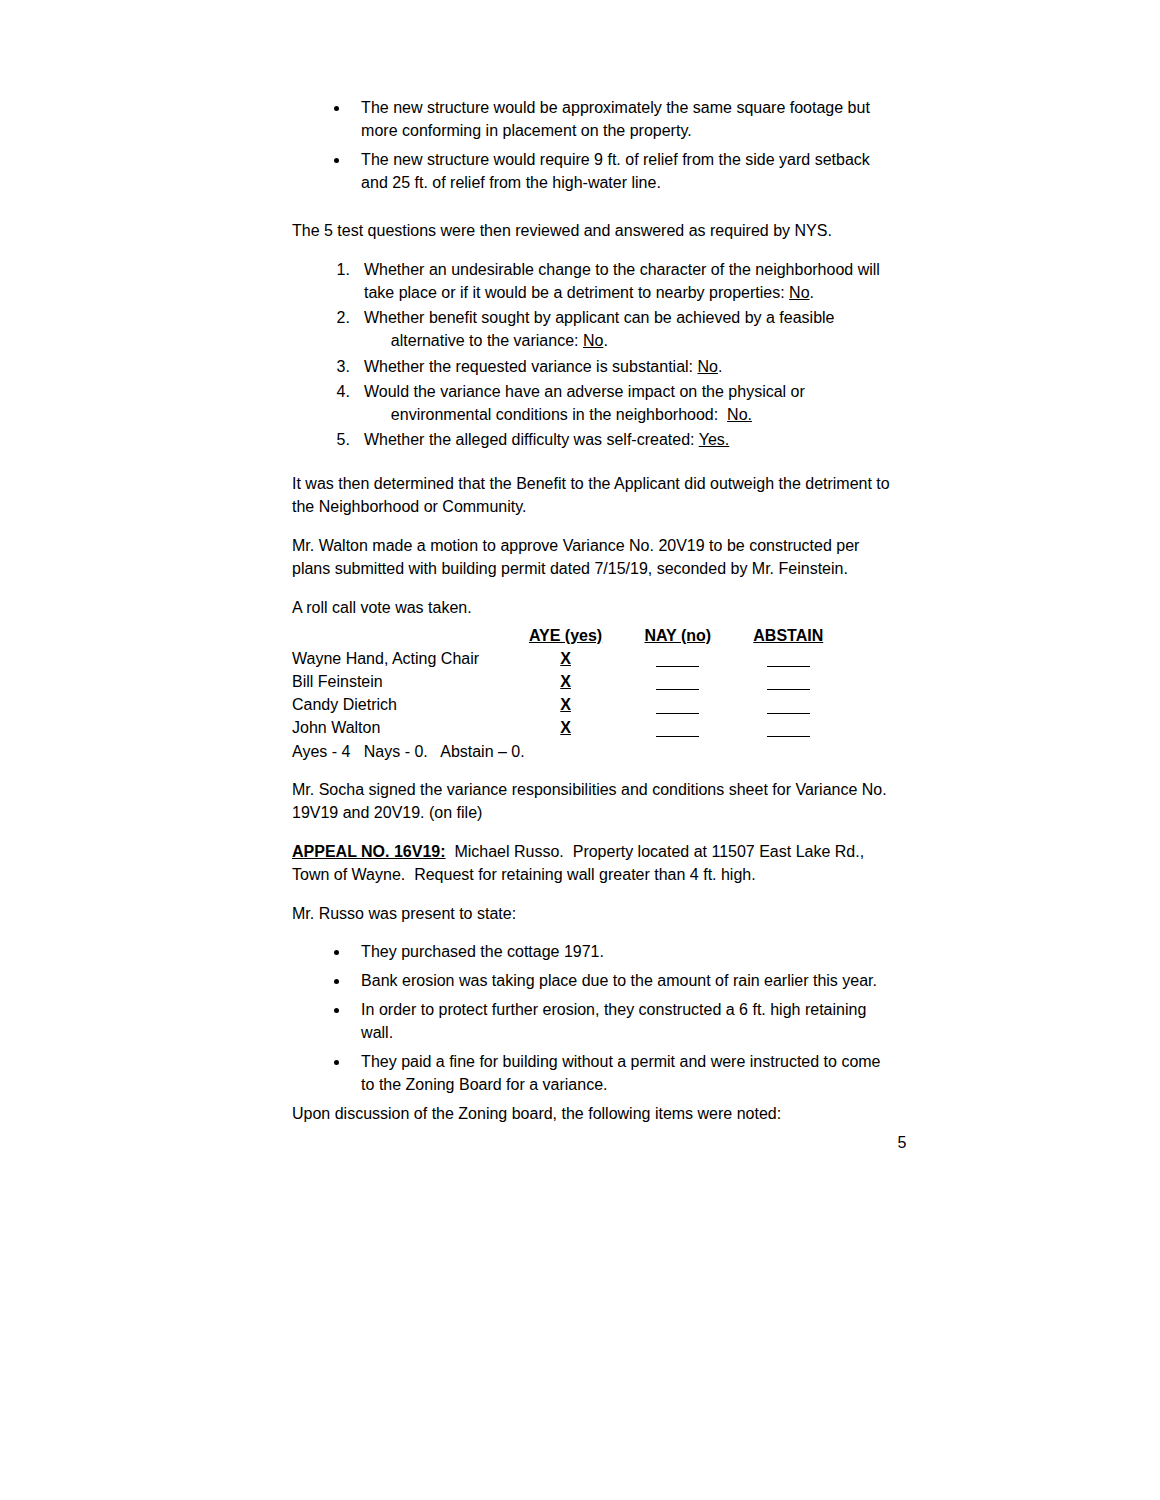The new structure would be approximately the same square footage but more conforming in placement on the property.
The new structure would require 9 ft. of relief from the side yard setback and 25 ft. of relief from the high-water line.
The 5 test questions were then reviewed and answered as required by NYS.
Whether an undesirable change to the character of the neighborhood will take place or if it would be a detriment to nearby properties: No.
Whether benefit sought by applicant can be achieved by a feasible
alternative to the variance: No.
Whether the requested variance is substantial: No.
Would the variance have an adverse impact on the physical or
environmental conditions in the neighborhood: No.
Whether the alleged difficulty was self-created: Yes.
It was then determined that the Benefit to the Applicant did outweigh the detriment to the Neighborhood or Community.
Mr. Walton made a motion to approve Variance No. 20V19 to be constructed per plans submitted with building permit dated 7/15/19, seconded by Mr. Feinstein.
A roll call vote was taken.
| | AYE (yes) | NAY (no) | ABSTAIN |
| --- | --- | --- | --- |
| Wayne Hand, Acting Chair | X | | |
| Bill Feinstein | X | | |
| Candy Dietrich | X | | |
| John Walton | X | | |
Ayes - 4 Nays - 0. Abstain – 0.
Mr. Socha signed the variance responsibilities and conditions sheet for Variance No. 19V19 and 20V19. (on file)
APPEAL NO. 16V19: Michael Russo. Property located at 11507 East Lake Rd., Town of Wayne. Request for retaining wall greater than 4 ft. high.
Mr. Russo was present to state:
They purchased the cottage 1971.
Bank erosion was taking place due to the amount of rain earlier this year.
In order to protect further erosion, they constructed a 6 ft. high retaining wall.
They paid a fine for building without a permit and were instructed to come to the Zoning Board for a variance.
Upon discussion of the Zoning board, the following items were noted:
5